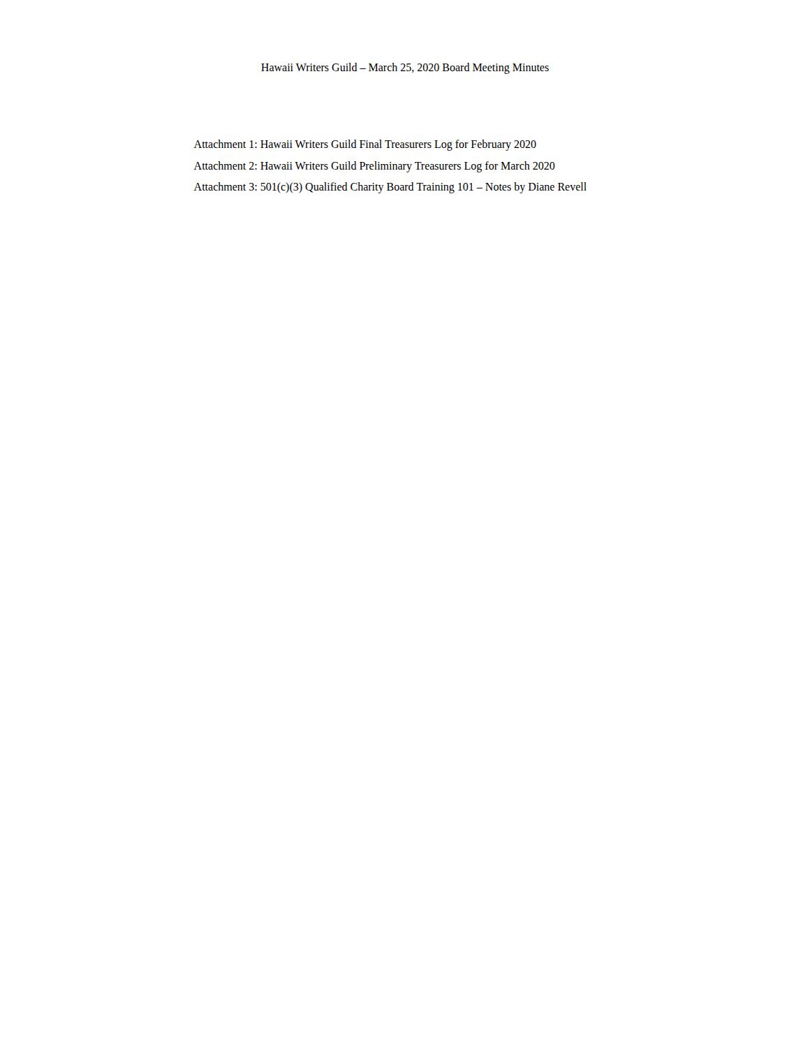Hawaii Writers Guild – March 25, 2020 Board Meeting Minutes
Attachment 1: Hawaii Writers Guild Final Treasurers Log for February 2020
Attachment 2: Hawaii Writers Guild Preliminary Treasurers Log for March 2020
Attachment 3: 501(c)(3) Qualified Charity Board Training 101 – Notes by Diane Revell